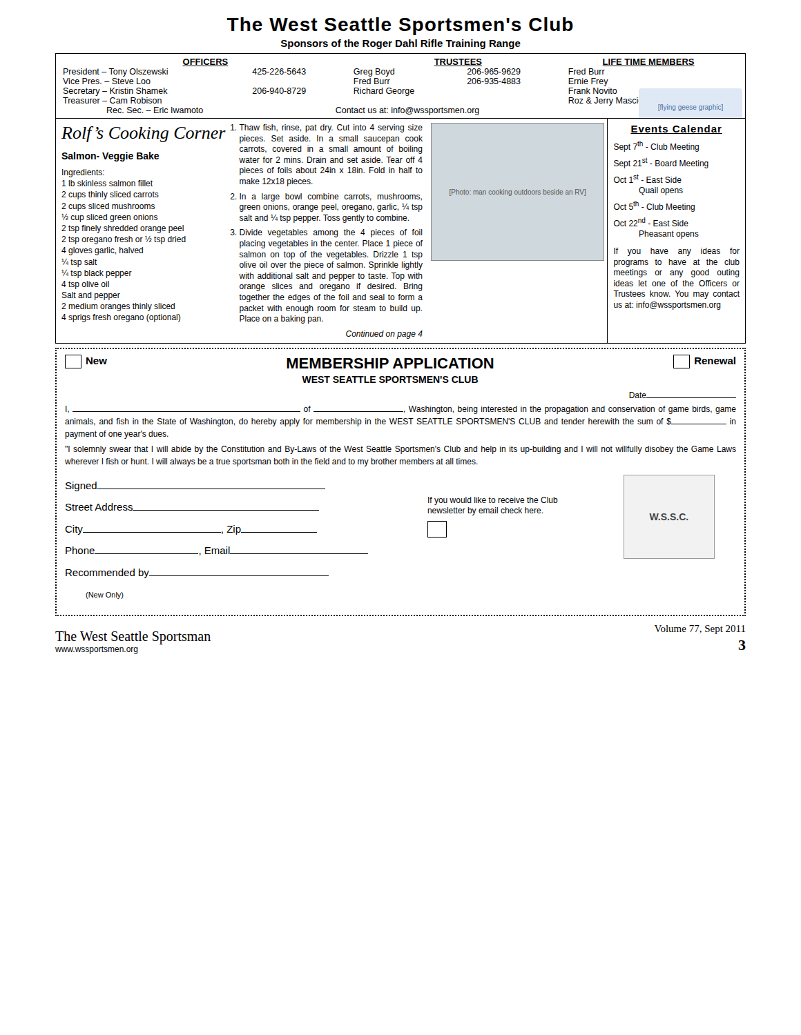The West Seattle Sportsmen's Club
Sponsors of the Roger Dahl Rifle Training Range
| OFFICERS | TRUSTEES | LIFE TIME MEMBERS | |
| President – Tony Olszewski | 425-226-5643 | Greg Boyd | 206-965-9629 | Fred Burr | |
| Vice Pres. – Steve Loo | | Fred Burr | 206-935-4883 | Ernie Frey |
| Secretary – Kristin Shamek | 206-940-8729 | Richard George | | Frank Novito |
| Treasurer – Cam Robison | | | | Roz & Jerry Mascio |
| Rec. Sec. – Eric Iwamoto | Contact us at: info@wssportsmen.org | |
[flying geese graphic]
Rolf’s Cooking Corner
Salmon- Veggie Bake
Ingredients:
1 lb skinless salmon fillet
2 cups thinly sliced carrots
2 cups sliced mushrooms
½ cup sliced green onions
2 tsp finely shredded orange peel
2 tsp oregano fresh or ½ tsp dried
4 gloves garlic, halved
¼ tsp salt
¼ tsp black pepper
4 tsp olive oil
Salt and pepper
2 medium oranges thinly sliced
4 sprigs fresh oregano (optional)
Thaw fish, rinse, pat dry. Cut into 4 serving size pieces. Set aside. In a small saucepan cook carrots, covered in a small amount of boiling water for 2 mins. Drain and set aside. Tear off 4 pieces of foils about 24in x 18in. Fold in half to make 12x18 pieces.
In a large bowl combine carrots, mushrooms, green onions, orange peel, oregano, garlic, ¼ tsp salt and ¼ tsp pepper. Toss gently to combine.
Divide vegetables among the 4 pieces of foil placing vegetables in the center. Place 1 piece of salmon on top of the vegetables. Drizzle 1 tsp olive oil over the piece of salmon. Sprinkle lightly with additional salt and pepper to taste. Top with orange slices and oregano if desired. Bring together the edges of the foil and seal to form a packet with enough room for steam to build up. Place on a baking pan.
Continued on page 4
[Photo: man cooking outdoors beside an RV]
Events Calendar
Sept 7th - Club Meeting
Sept 21st - Board Meeting
Oct 1st - East Side
Quail opens
Oct 5th - Club Meeting
Oct 22nd - East Side
Pheasant opens
If you have any ideas for programs to have at the club meetings or any good outing ideas let one of the Officers or Trustees know. You may contact us at: info@wssportsmen.org
New
MEMBERSHIP APPLICATION
WEST SEATTLE SPORTSMEN'S CLUB
Renewal
Date
I, of , Washington, being interested in the propagation and conservation of game birds, game animals, and fish in the State of Washington, do hereby apply for membership in the WEST SEATTLE SPORTSMEN'S CLUB and tender herewith the sum of $ in payment of one year's dues.
"I solemnly swear that I will abide by the Constitution and By-Laws of the West Seattle Sportsmen's Club and help in its up-building and I will not willfully disobey the Game Laws wherever I fish or hunt. I will always be a true sportsman both in the field and to my brother members at all times.
Signed
Street Address
City , Zip
Phone , Email
Recommended by
(New Only)
If you would like to receive the Club newsletter by email check here.
W.S.S.C.
The West Seattle Sportsman
www.wssportsmen.org
Volume 77, Sept 2011
3